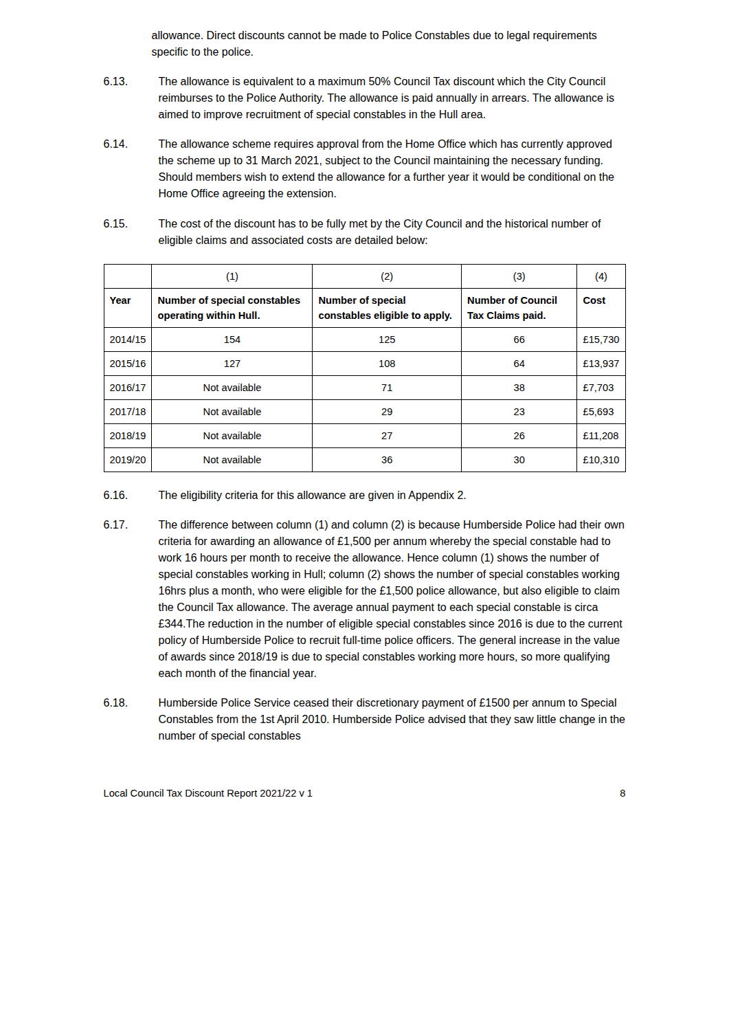allowance. Direct discounts cannot be made to Police Constables due to legal requirements specific to the police.
6.13.
The allowance is equivalent to a maximum 50% Council Tax discount which the City Council reimburses to the Police Authority. The allowance is paid annually in arrears. The allowance is aimed to improve recruitment of special constables in the Hull area.
6.14.
The allowance scheme requires approval from the Home Office which has currently approved the scheme up to 31 March 2021, subject to the Council maintaining the necessary funding. Should members wish to extend the allowance for a further year it would be conditional on the Home Office agreeing the extension.
6.15.
The cost of the discount has to be fully met by the City Council and the historical number of eligible claims and associated costs are detailed below:
| | (1) | (2) | (3) | (4) |
| --- | --- | --- | --- | --- |
| Year | Number of special constables operating within Hull. | Number of special constables eligible to apply. | Number of Council Tax Claims paid. | Cost |
| 2014/15 | 154 | 125 | 66 | £15,730 |
| 2015/16 | 127 | 108 | 64 | £13,937 |
| 2016/17 | Not available | 71 | 38 | £7,703 |
| 2017/18 | Not available | 29 | 23 | £5,693 |
| 2018/19 | Not available | 27 | 26 | £11,208 |
| 2019/20 | Not available | 36 | 30 | £10,310 |
6.16.
The eligibility criteria for this allowance are given in Appendix 2.
6.17.
The difference between column (1) and column (2) is because Humberside Police had their own criteria for awarding an allowance of £1,500 per annum whereby the special constable had to work 16 hours per month to receive the allowance. Hence column (1) shows the number of special constables working in Hull; column (2) shows the number of special constables working 16hrs plus a month, who were eligible for the £1,500 police allowance, but also eligible to claim the Council Tax allowance. The average annual payment to each special constable is circa £344.The reduction in the number of eligible special constables since 2016 is due to the current policy of Humberside Police to recruit full-time police officers. The general increase in the value of awards since 2018/19 is due to special constables working more hours, so more qualifying each month of the financial year.
6.18.
Humberside Police Service ceased their discretionary payment of £1500 per annum to Special Constables from the 1st April 2010. Humberside Police advised that they saw little change in the number of special constables
Local Council Tax Discount Report 2021/22 v 1
8